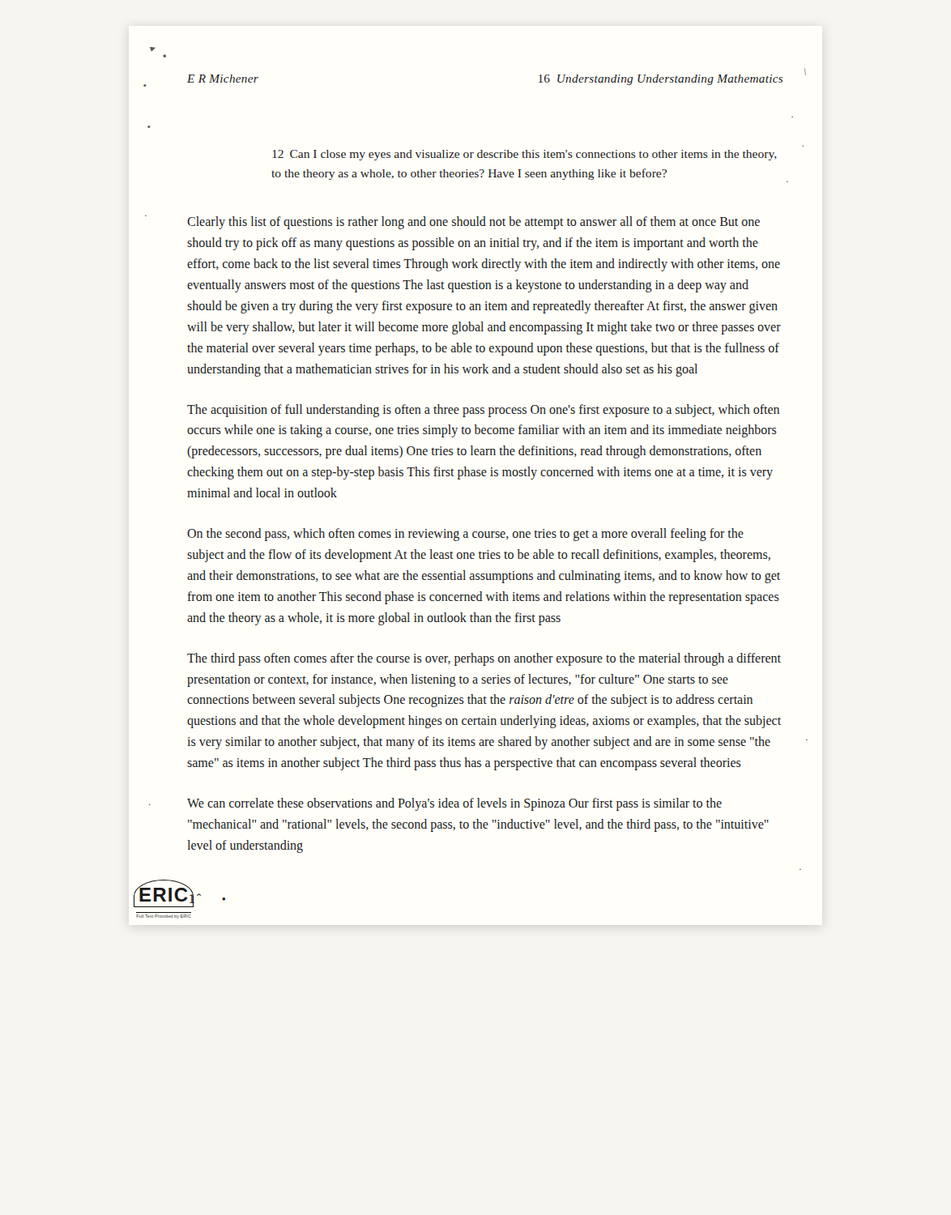▸ ▪ • \ . . . • . . . .
E R Michener 16 Understanding Understanding Mathematics
12 Can I close my eyes and visualize or describe this item's connections to other items in the theory, to the theory as a whole, to other theories? Have I seen anything like it before?
Clearly this list of questions is rather long and one should not be attempt to answer all of them at once But one should try to pick off as many questions as possible on an initial try, and if the item is important and worth the effort, come back to the list several times Through work directly with the item and indirectly with other items, one eventually answers most of the questions The last question is a keystone to understanding in a deep way and should be given a try during the very first exposure to an item and repreatedly thereafter At first, the answer given will be very shallow, but later it will become more global and encompassing It might take two or three passes over the material over several years time perhaps, to be able to expound upon these questions, but that is the fullness of understanding that a mathematician strives for in his work and a student should also set as his goal
The acquisition of full understanding is often a three pass process On one's first exposure to a subject, which often occurs while one is taking a course, one tries simply to become familiar with an item and its immediate neighbors (predecessors, successors, pre dual items) One tries to learn the definitions, read through demonstrations, often checking them out on a step-by-step basis This first phase is mostly concerned with items one at a time, it is very minimal and local in outlook
On the second pass, which often comes in reviewing a course, one tries to get a more overall feeling for the subject and the flow of its development At the least one tries to be able to recall definitions, examples, theorems, and their demonstrations, to see what are the essential assumptions and culminating items, and to know how to get from one item to another This second phase is concerned with items and relations within the representation spaces and the theory as a whole, it is more global in outlook than the first pass
The third pass often comes after the course is over, perhaps on another exposure to the material through a different presentation or context, for instance, when listening to a series of lectures, "for culture" One starts to see connections between several subjects One recognizes that the raison d'etre of the subject is to address certain questions and that the whole development hinges on certain underlying ideas, axioms or examples, that the subject is very similar to another subject, that many of its items are shared by another subject and are in some sense "the same" as items in another subject The third pass thus has a perspective that can encompass several theories
We can correlate these observations and Polya's idea of levels in Spinoza Our first pass is similar to the "mechanical" and "rational" levels, the second pass, to the "inductive" level, and the third pass, to the "intuitive" level of understanding
1ˆ•
ERIC Full Text Provided by ERIC